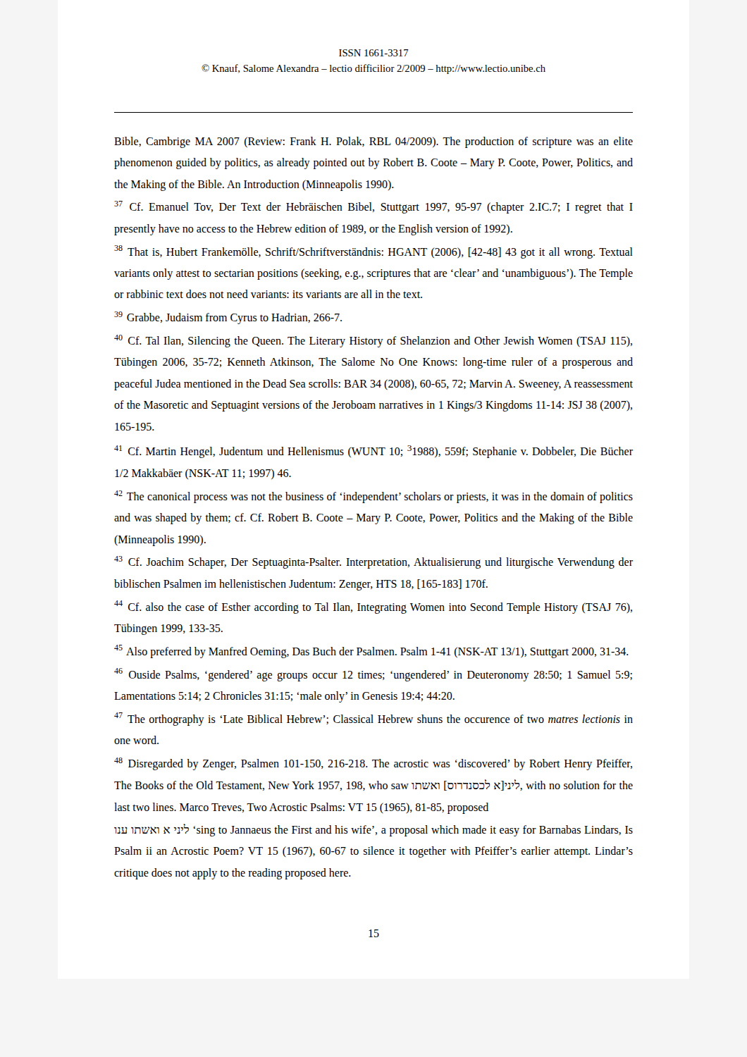ISSN 1661-3317
© Knauf, Salome Alexandra – lectio difficilior 2/2009 – http://www.lectio.unibe.ch
Bible, Cambrige MA 2007 (Review: Frank H. Polak, RBL 04/2009). The production of scripture was an elite phenomenon guided by politics, as already pointed out by Robert B. Coote – Mary P. Coote, Power, Politics, and the Making of the Bible. An Introduction (Minneapolis 1990).
37 Cf. Emanuel Tov, Der Text der Hebräischen Bibel, Stuttgart 1997, 95-97 (chapter 2.IC.7; I regret that I presently have no access to the Hebrew edition of 1989, or the English version of 1992).
38 That is, Hubert Frankemölle, Schrift/Schriftverständnis: HGANT (2006), [42-48] 43 got it all wrong. Textual variants only attest to sectarian positions (seeking, e.g., scriptures that are ‘clear’ and ‘unambiguous’). The Temple or rabbinic text does not need variants: its variants are all in the text.
39 Grabbe, Judaism from Cyrus to Hadrian, 266-7.
40 Cf. Tal Ilan, Silencing the Queen. The Literary History of Shelanzion and Other Jewish Women (TSAJ 115), Tübingen 2006, 35-72; Kenneth Atkinson, The Salome No One Knows: long-time ruler of a prosperous and peaceful Judea mentioned in the Dead Sea scrolls: BAR 34 (2008), 60-65, 72; Marvin A. Sweeney, A reassessment of the Masoretic and Septuagint versions of the Jeroboam narratives in 1 Kings/3 Kingdoms 11-14: JSJ 38 (2007), 165-195.
41 Cf. Martin Hengel, Judentum und Hellenismus (WUNT 10; 31988), 559f; Stephanie v. Dobbeler, Die Bücher 1/2 Makkabäer (NSK-AT 11; 1997) 46.
42 The canonical process was not the business of ‘independent’ scholars or priests, it was in the domain of politics and was shaped by them; cf. Cf. Robert B. Coote – Mary P. Coote, Power, Politics and the Making of the Bible (Minneapolis 1990).
43 Cf. Joachim Schaper, Der Septuaginta-Psalter. Interpretation, Aktualisierung und liturgische Verwendung der biblischen Psalmen im hellenistischen Judentum: Zenger, HTS 18, [165-183] 170f.
44 Cf. also the case of Esther according to Tal Ilan, Integrating Women into Second Temple History (TSAJ 76), Tübingen 1999, 133-35.
45 Also preferred by Manfred Oeming, Das Buch der Psalmen. Psalm 1-41 (NSK-AT 13/1), Stuttgart 2000, 31-34.
46 Ouside Psalms, ‘gendered’ age groups occur 12 times; ‘ungendered’ in Deuteronomy 28:50; 1 Samuel 5:9; Lamentations 5:14; 2 Chronicles 31:15; ‘male only’ in Genesis 19:4; 44:20.
47 The orthography is ‘Late Biblical Hebrew’; Classical Hebrew shuns the occurence of two matres lectionis in one word.
48 Disregarded by Zenger, Psalmen 101-150, 216-218. The acrostic was ‘discovered’ by Robert Henry Pfeiffer, The Books of the Old Testament, New York 1957, 198, who saw ואשתו [לכסנדרוס א]ליני, with no solution for the last two lines. Marco Treves, Two Acrostic Psalms: VT 15 (1965), 81-85, proposed
ליני א ואשתו ענו ‘sing to Jannaeus the First and his wife’, a proposal which made it easy for Barnabas Lindars, Is Psalm ii an Acrostic Poem? VT 15 (1967), 60-67 to silence it together with Pfeiffer’s earlier attempt. Lindar’s critique does not apply to the reading proposed here.
15